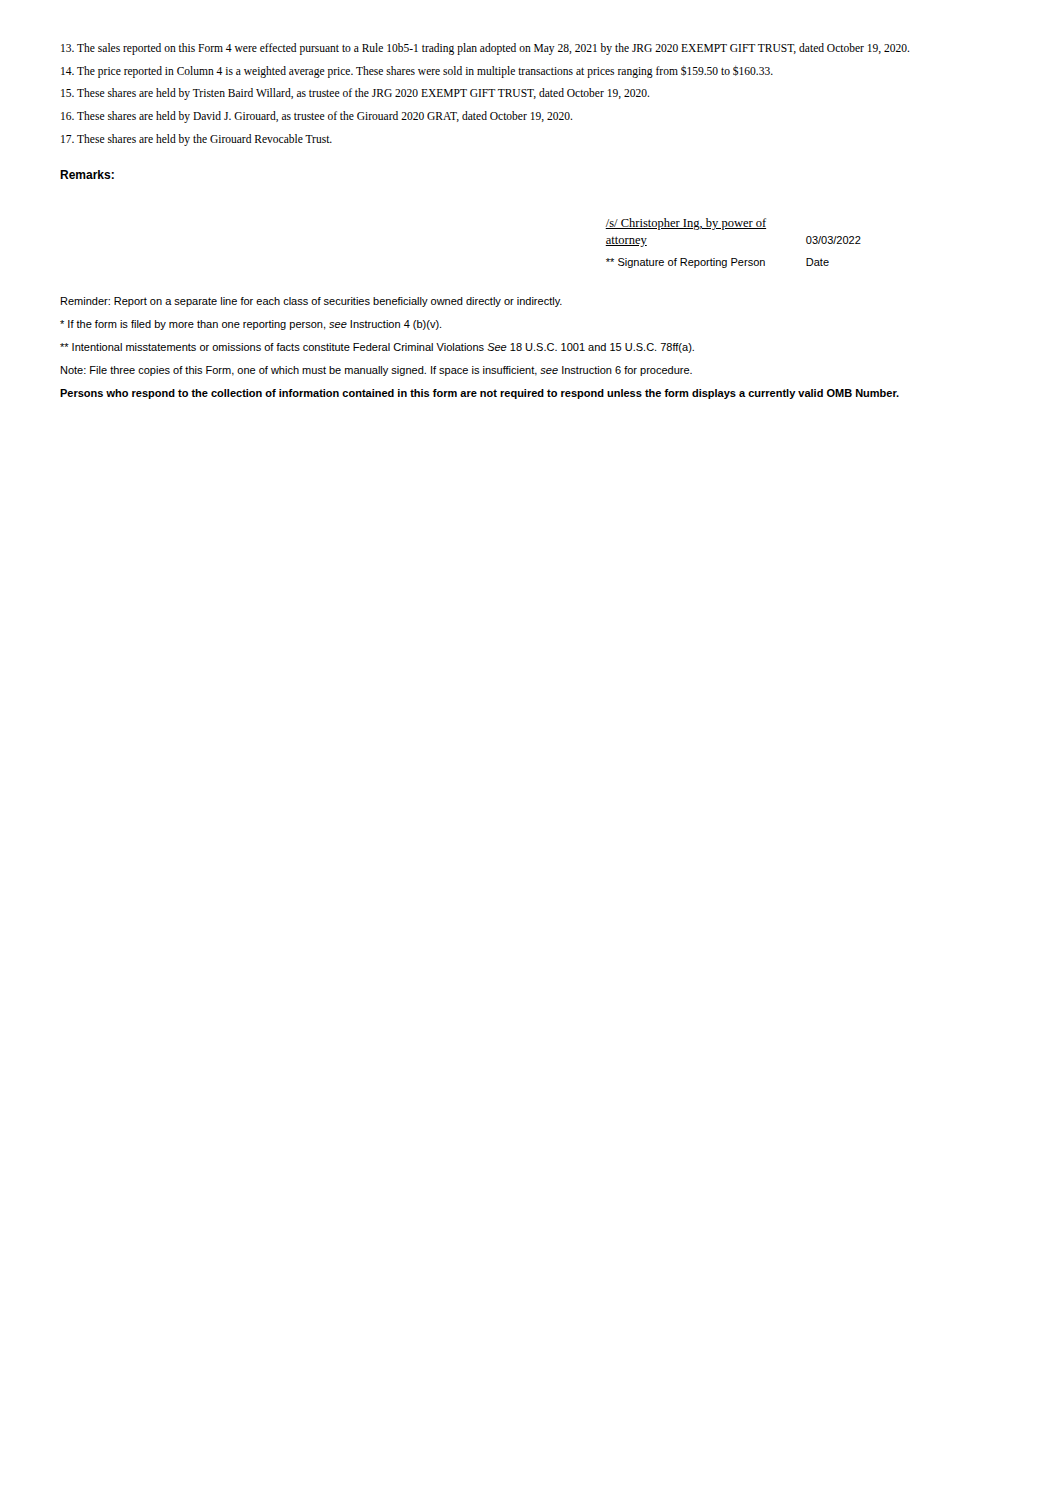13. The sales reported on this Form 4 were effected pursuant to a Rule 10b5-1 trading plan adopted on May 28, 2021 by the JRG 2020 EXEMPT GIFT TRUST, dated October 19, 2020.
14. The price reported in Column 4 is a weighted average price. These shares were sold in multiple transactions at prices ranging from $159.50 to $160.33.
15. These shares are held by Tristen Baird Willard, as trustee of the JRG 2020 EXEMPT GIFT TRUST, dated October 19, 2020.
16. These shares are held by David J. Girouard, as trustee of the Girouard 2020 GRAT, dated October 19, 2020.
17. These shares are held by the Girouard Revocable Trust.
Remarks:
| /s/ Christopher Ing, by power of attorney | 03/03/2022 |
** Signature of Reporting Person Date
Reminder: Report on a separate line for each class of securities beneficially owned directly or indirectly.
* If the form is filed by more than one reporting person, see Instruction 4 (b)(v).
** Intentional misstatements or omissions of facts constitute Federal Criminal Violations See 18 U.S.C. 1001 and 15 U.S.C. 78ff(a).
Note: File three copies of this Form, one of which must be manually signed. If space is insufficient, see Instruction 6 for procedure.
Persons who respond to the collection of information contained in this form are not required to respond unless the form displays a currently valid OMB Number.